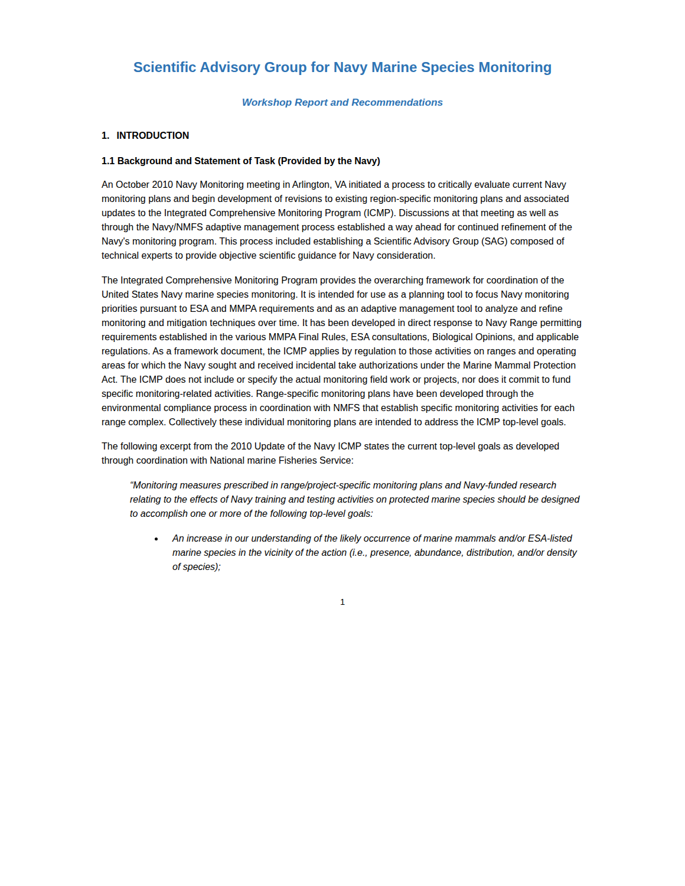Scientific Advisory Group for Navy Marine Species Monitoring
Workshop Report and Recommendations
1. INTRODUCTION
1.1 Background and Statement of Task (Provided by the Navy)
An October 2010 Navy Monitoring meeting in Arlington, VA initiated a process to critically evaluate current Navy monitoring plans and begin development of revisions to existing region-specific monitoring plans and associated updates to the Integrated Comprehensive Monitoring Program (ICMP). Discussions at that meeting as well as through the Navy/NMFS adaptive management process established a way ahead for continued refinement of the Navy's monitoring program. This process included establishing a Scientific Advisory Group (SAG) composed of technical experts to provide objective scientific guidance for Navy consideration.
The Integrated Comprehensive Monitoring Program provides the overarching framework for coordination of the United States Navy marine species monitoring. It is intended for use as a planning tool to focus Navy monitoring priorities pursuant to ESA and MMPA requirements and as an adaptive management tool to analyze and refine monitoring and mitigation techniques over time. It has been developed in direct response to Navy Range permitting requirements established in the various MMPA Final Rules, ESA consultations, Biological Opinions, and applicable regulations. As a framework document, the ICMP applies by regulation to those activities on ranges and operating areas for which the Navy sought and received incidental take authorizations under the Marine Mammal Protection Act. The ICMP does not include or specify the actual monitoring field work or projects, nor does it commit to fund specific monitoring-related activities. Range-specific monitoring plans have been developed through the environmental compliance process in coordination with NMFS that establish specific monitoring activities for each range complex. Collectively these individual monitoring plans are intended to address the ICMP top-level goals.
The following excerpt from the 2010 Update of the Navy ICMP states the current top-level goals as developed through coordination with National marine Fisheries Service:
“Monitoring measures prescribed in range/project-specific monitoring plans and Navy-funded research relating to the effects of Navy training and testing activities on protected marine species should be designed to accomplish one or more of the following top-level goals:
An increase in our understanding of the likely occurrence of marine mammals and/or ESA-listed marine species in the vicinity of the action (i.e., presence, abundance, distribution, and/or density of species);
1